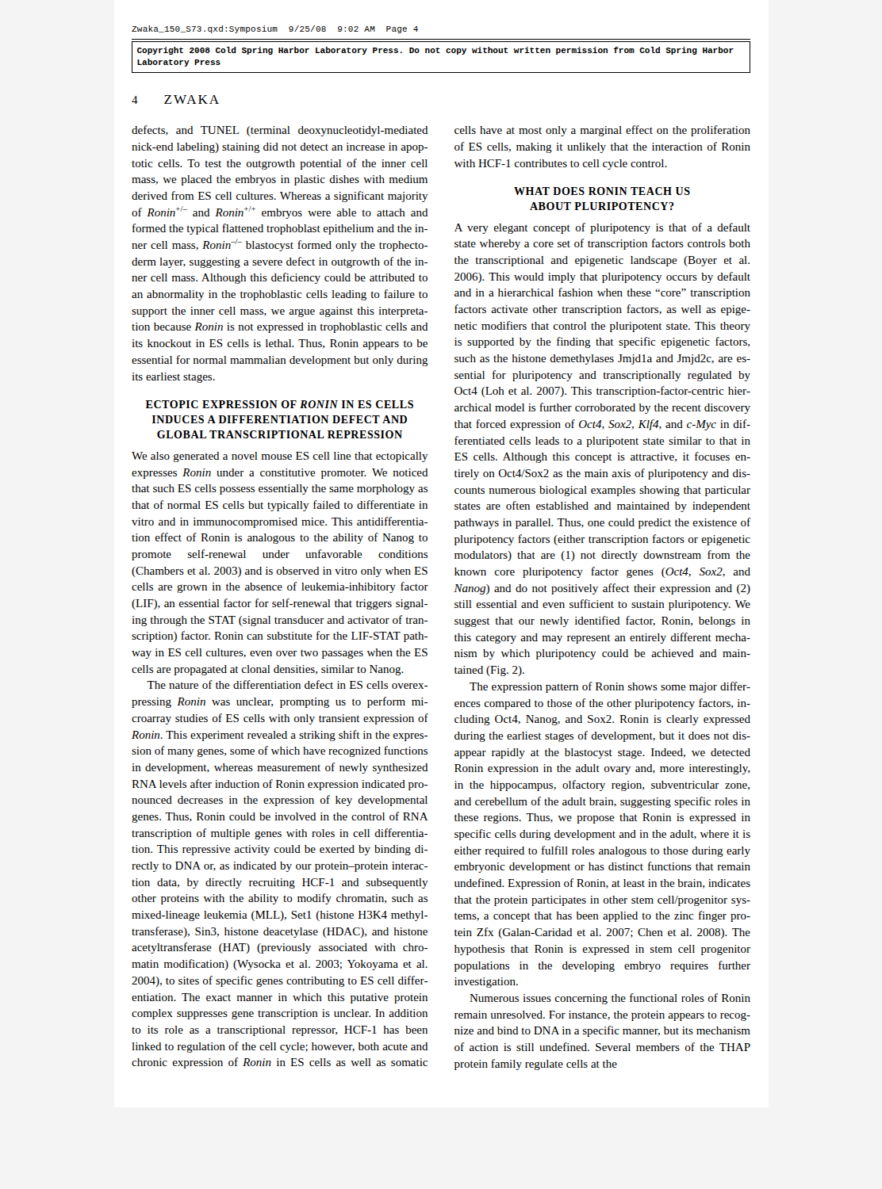Zwaka_150_S73.qxd:Symposium 9/25/08 9:02 AM Page 4
Copyright 2008 Cold Spring Harbor Laboratory Press. Do not copy without written permission from Cold Spring Harbor Laboratory Press
4
ZWAKA
defects, and TUNEL (terminal deoxynucleotidyl-mediated nick-end labeling) staining did not detect an increase in apoptotic cells. To test the outgrowth potential of the inner cell mass, we placed the embryos in plastic dishes with medium derived from ES cell cultures. Whereas a significant majority of Ronin+/– and Ronin+/+ embryos were able to attach and formed the typical flattened trophoblast epithelium and the inner cell mass, Ronin–/– blastocyst formed only the trophectoderm layer, suggesting a severe defect in outgrowth of the inner cell mass. Although this deficiency could be attributed to an abnormality in the trophoblastic cells leading to failure to support the inner cell mass, we argue against this interpretation because Ronin is not expressed in trophoblastic cells and its knockout in ES cells is lethal. Thus, Ronin appears to be essential for normal mammalian development but only during its earliest stages.
ECTOPIC EXPRESSION OF RONIN IN ES CELLS
INDUCES A DIFFERENTIATION DEFECT AND
GLOBAL TRANSCRIPTIONAL REPRESSION
We also generated a novel mouse ES cell line that ectopically expresses Ronin under a constitutive promoter. We noticed that such ES cells possess essentially the same morphology as that of normal ES cells but typically failed to differentiate in vitro and in immunocompromised mice. This antidifferentiation effect of Ronin is analogous to the ability of Nanog to promote self-renewal under unfavorable conditions (Chambers et al. 2003) and is observed in vitro only when ES cells are grown in the absence of leukemia-inhibitory factor (LIF), an essential factor for self-renewal that triggers signaling through the STAT (signal transducer and activator of transcription) factor. Ronin can substitute for the LIF-STAT pathway in ES cell cultures, even over two passages when the ES cells are propagated at clonal densities, similar to Nanog.
The nature of the differentiation defect in ES cells overexpressing Ronin was unclear, prompting us to perform microarray studies of ES cells with only transient expression of Ronin. This experiment revealed a striking shift in the expression of many genes, some of which have recognized functions in development, whereas measurement of newly synthesized RNA levels after induction of Ronin expression indicated pronounced decreases in the expression of key developmental genes. Thus, Ronin could be involved in the control of RNA transcription of multiple genes with roles in cell differentiation. This repressive activity could be exerted by binding directly to DNA or, as indicated by our protein–protein interaction data, by directly recruiting HCF-1 and subsequently other proteins with the ability to modify chromatin, such as mixed-lineage leukemia (MLL), Set1 (histone H3K4 methyltransferase), Sin3, histone deacetylase (HDAC), and histone acetyltransferase (HAT) (previously associated with chromatin modification) (Wysocka et al. 2003; Yokoyama et al. 2004), to sites of specific genes contributing to ES cell differentiation. The exact manner in which this putative protein complex suppresses gene transcription is unclear. In addition to its role as a transcriptional repressor, HCF-1 has been linked to regulation of the cell cycle; however, both acute and chronic expression of Ronin in ES cells as well as somatic cells have at most only a marginal effect on the proliferation of ES cells, making it unlikely that the interaction of Ronin with HCF-1 contributes to cell cycle control.
WHAT DOES RONIN TEACH US
ABOUT PLURIPOTENCY?
A very elegant concept of pluripotency is that of a default state whereby a core set of transcription factors controls both the transcriptional and epigenetic landscape (Boyer et al. 2006). This would imply that pluripotency occurs by default and in a hierarchical fashion when these “core” transcription factors activate other transcription factors, as well as epigenetic modifiers that control the pluripotent state. This theory is supported by the finding that specific epigenetic factors, such as the histone demethylases Jmjd1a and Jmjd2c, are essential for pluripotency and transcriptionally regulated by Oct4 (Loh et al. 2007). This transcription-factor-centric hierarchical model is further corroborated by the recent discovery that forced expression of Oct4, Sox2, Klf4, and c-Myc in differentiated cells leads to a pluripotent state similar to that in ES cells. Although this concept is attractive, it focuses entirely on Oct4/Sox2 as the main axis of pluripotency and discounts numerous biological examples showing that particular states are often established and maintained by independent pathways in parallel. Thus, one could predict the existence of pluripotency factors (either transcription factors or epigenetic modulators) that are (1) not directly downstream from the known core pluripotency factor genes (Oct4, Sox2, and Nanog) and do not positively affect their expression and (2) still essential and even sufficient to sustain pluripotency. We suggest that our newly identified factor, Ronin, belongs in this category and may represent an entirely different mechanism by which pluripotency could be achieved and maintained (Fig. 2).
The expression pattern of Ronin shows some major differences compared to those of the other pluripotency factors, including Oct4, Nanog, and Sox2. Ronin is clearly expressed during the earliest stages of development, but it does not disappear rapidly at the blastocyst stage. Indeed, we detected Ronin expression in the adult ovary and, more interestingly, in the hippocampus, olfactory region, subventricular zone, and cerebellum of the adult brain, suggesting specific roles in these regions. Thus, we propose that Ronin is expressed in specific cells during development and in the adult, where it is either required to fulfill roles analogous to those during early embryonic development or has distinct functions that remain undefined. Expression of Ronin, at least in the brain, indicates that the protein participates in other stem cell/progenitor systems, a concept that has been applied to the zinc finger protein Zfx (Galan-Caridad et al. 2007; Chen et al. 2008). The hypothesis that Ronin is expressed in stem cell progenitor populations in the developing embryo requires further investigation.
Numerous issues concerning the functional roles of Ronin remain unresolved. For instance, the protein appears to recognize and bind to DNA in a specific manner, but its mechanism of action is still undefined. Several members of the THAP protein family regulate cells at the